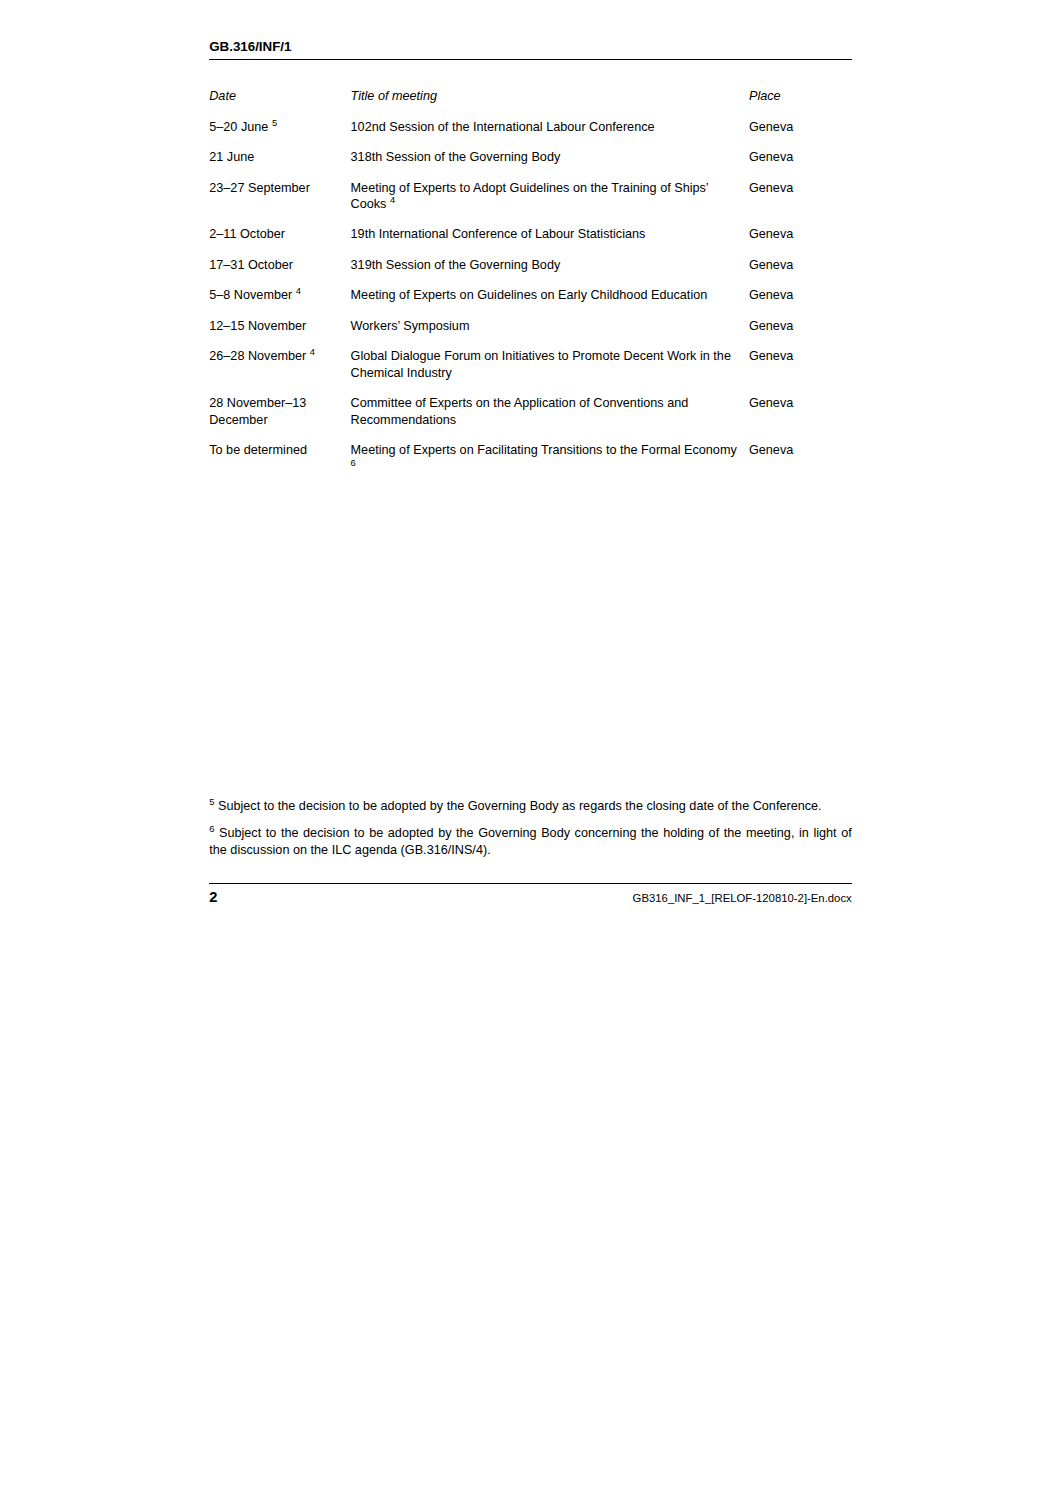GB.316/INF/1
| Date | Title of meeting | Place |
| --- | --- | --- |
| 5–20 June 5 | 102nd Session of the International Labour Conference | Geneva |
| 21 June | 318th Session of the Governing Body | Geneva |
| 23–27 September | Meeting of Experts to Adopt Guidelines on the Training of Ships’ Cooks 4 | Geneva |
| 2–11 October | 19th International Conference of Labour Statisticians | Geneva |
| 17–31 October | 319th Session of the Governing Body | Geneva |
| 5–8 November 4 | Meeting of Experts on Guidelines on Early Childhood Education | Geneva |
| 12–15 November | Workers’ Symposium | Geneva |
| 26–28 November 4 | Global Dialogue Forum on Initiatives to Promote Decent Work in the Chemical Industry | Geneva |
| 28 November–13 December | Committee of Experts on the Application of Conventions and Recommendations | Geneva |
| To be determined | Meeting of Experts on Facilitating Transitions to the Formal Economy 6 | Geneva |
5 Subject to the decision to be adopted by the Governing Body as regards the closing date of the Conference.
6 Subject to the decision to be adopted by the Governing Body concerning the holding of the meeting, in light of the discussion on the ILC agenda (GB.316/INS/4).
2 GB316_INF_1_[RELOF-120810-2]-En.docx